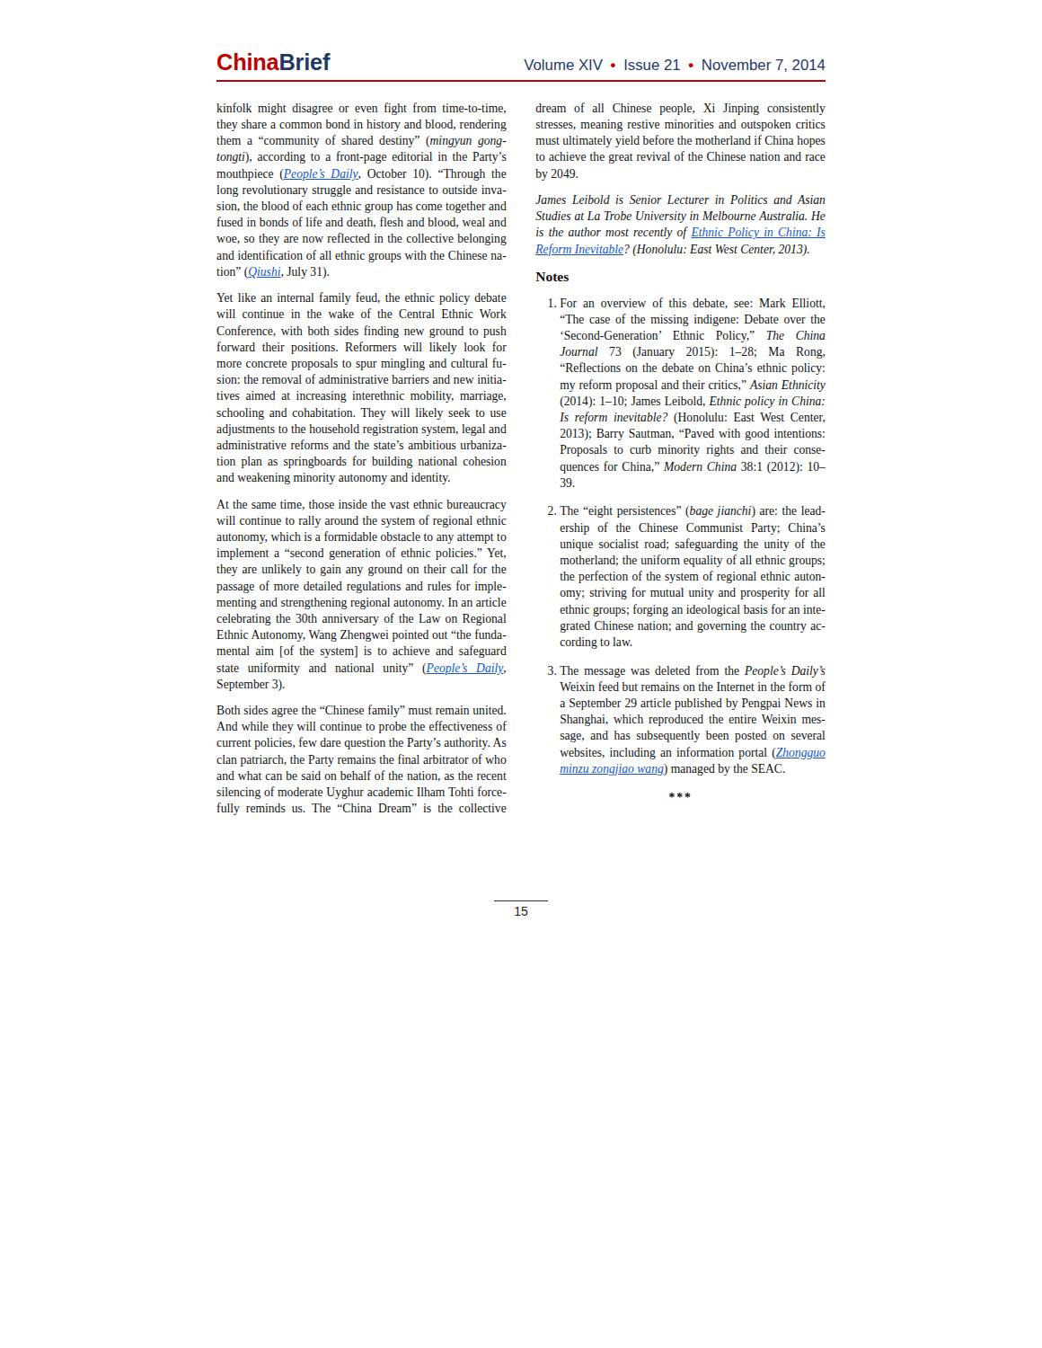China Brief
Volume XIV • Issue 21 • November 7, 2014
kinfolk might disagree or even fight from time-to-time, they share a common bond in history and blood, rendering them a “community of shared destiny” (mingyun gongtongti), according to a front-page editorial in the Party’s mouthpiece (People’s Daily, October 10). “Through the long revolutionary struggle and resistance to outside invasion, the blood of each ethnic group has come together and fused in bonds of life and death, flesh and blood, weal and woe, so they are now reflected in the collective belonging and identification of all ethnic groups with the Chinese nation” (Qiushi, July 31).
Yet like an internal family feud, the ethnic policy debate will continue in the wake of the Central Ethnic Work Conference, with both sides finding new ground to push forward their positions. Reformers will likely look for more concrete proposals to spur mingling and cultural fusion: the removal of administrative barriers and new initiatives aimed at increasing interethnic mobility, marriage, schooling and cohabitation. They will likely seek to use adjustments to the household registration system, legal and administrative reforms and the state’s ambitious urbanization plan as springboards for building national cohesion and weakening minority autonomy and identity.
At the same time, those inside the vast ethnic bureaucracy will continue to rally around the system of regional ethnic autonomy, which is a formidable obstacle to any attempt to implement a “second generation of ethnic policies.” Yet, they are unlikely to gain any ground on their call for the passage of more detailed regulations and rules for implementing and strengthening regional autonomy. In an article celebrating the 30th anniversary of the Law on Regional Ethnic Autonomy, Wang Zhengwei pointed out “the fundamental aim [of the system] is to achieve and safeguard state uniformity and national unity” (People’s Daily, September 3).
Both sides agree the “Chinese family” must remain united. And while they will continue to probe the effectiveness of current policies, few dare question the Party’s authority. As clan patriarch, the Party remains the final arbitrator of who and what can be said on behalf of the nation, as the recent silencing of moderate Uyghur academic Ilham Tohti forcefully reminds us. The “China Dream” is the collective dream of all Chinese people, Xi Jinping consistently stresses, meaning restive minorities and outspoken critics must ultimately yield before the motherland if China hopes to achieve the great revival of the Chinese nation and race by 2049.
James Leibold is Senior Lecturer in Politics and Asian Studies at La Trobe University in Melbourne Australia. He is the author most recently of Ethnic Policy in China: Is Reform Inevitable? (Honolulu: East West Center, 2013).
Notes
For an overview of this debate, see: Mark Elliott, “The case of the missing indigene: Debate over the ‘Second-Generation’ Ethnic Policy,” The China Journal 73 (January 2015): 1–28; Ma Rong, “Reflections on the debate on China’s ethnic policy: my reform proposal and their critics,” Asian Ethnicity (2014): 1–10; James Leibold, Ethnic policy in China: Is reform inevitable? (Honolulu: East West Center, 2013); Barry Sautman, “Paved with good intentions: Proposals to curb minority rights and their consequences for China,” Modern China 38:1 (2012): 10–39.
The “eight persistences” (bage jianchi) are: the leadership of the Chinese Communist Party; China’s unique socialist road; safeguarding the unity of the motherland; the uniform equality of all ethnic groups; the perfection of the system of regional ethnic autonomy; striving for mutual unity and prosperity for all ethnic groups; forging an ideological basis for an integrated Chinese nation; and governing the country according to law.
The message was deleted from the People’s Daily’s Weixin feed but remains on the Internet in the form of a September 29 article published by Pengpai News in Shanghai, which reproduced the entire Weixin message, and has subsequently been posted on several websites, including an information portal (Zhongguo minzu zongjiao wang) managed by the SEAC.
***
15